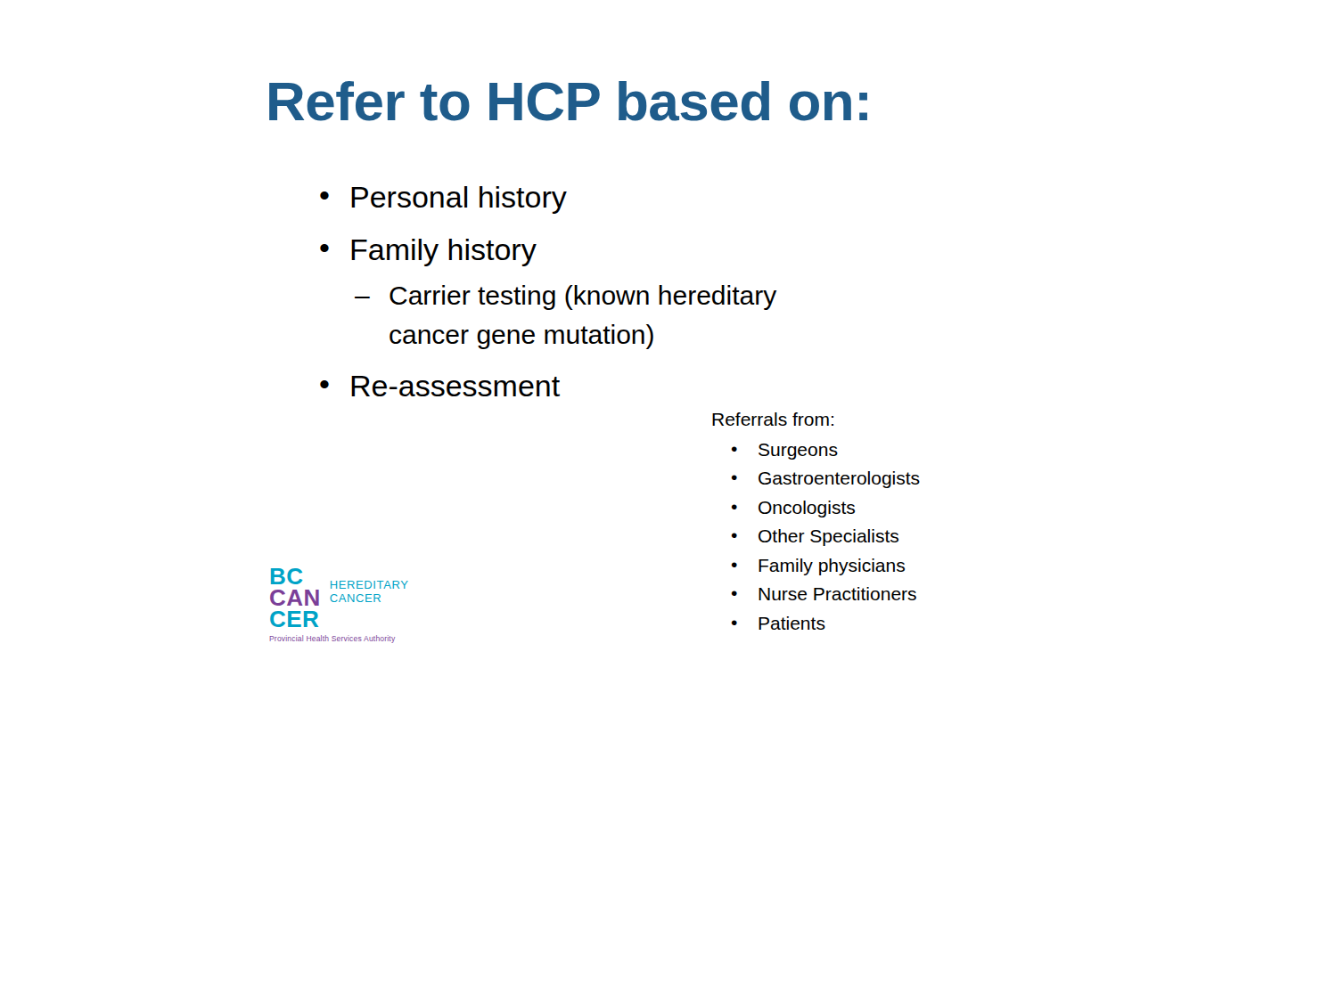Refer to HCP based on:
Personal history
Family history
Carrier testing (known hereditary cancer gene mutation)
Re-assessment
Referrals from:
Surgeons
Gastroenterologists
Oncologists
Other Specialists
Family physicians
Nurse Practitioners
Patients
BC
CAN
CER
HEREDITARY
CANCER
Provincial Health Services Authority